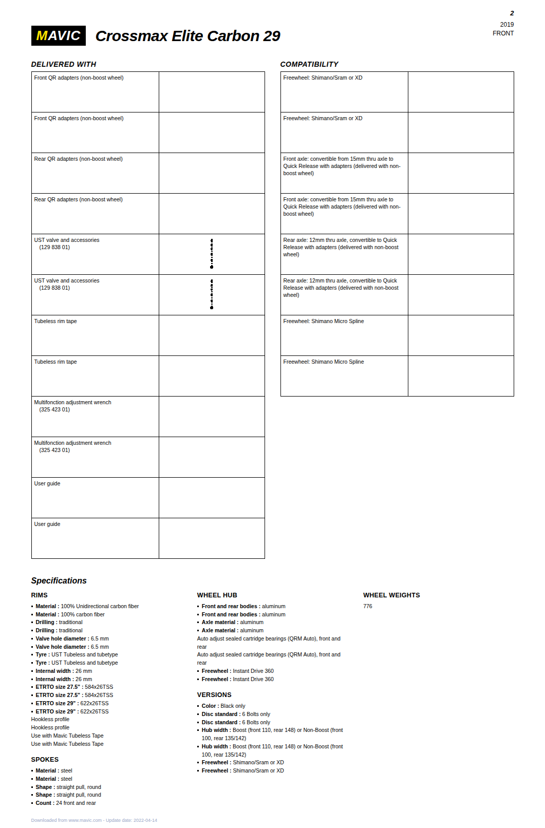2
2019
FRONT
MAVIC
Crossmax Elite Carbon 29
DELIVERED WITH
| Front QR adapters (non-boost wheel) | |
| Front QR adapters (non-boost wheel) | |
| Rear QR adapters (non-boost wheel) | |
| Rear QR adapters (non-boost wheel) | |
| UST valve and accessories (129 838 01) | |
| UST valve and accessories (129 838 01) | |
| Tubeless rim tape | |
| Tubeless rim tape | |
| Multifonction adjustment wrench (325 423 01) | |
| Multifonction adjustment wrench (325 423 01) | |
| User guide | |
| User guide | |
COMPATIBILITY
| Freewheel: Shimano/Sram or XD | |
| Freewheel: Shimano/Sram or XD | |
| Front axle: convertible from 15mm thru axle to Quick Release with adapters (delivered with non-boost wheel) | |
| Front axle: convertible from 15mm thru axle to Quick Release with adapters (delivered with non-boost wheel) | |
| Rear axle: 12mm thru axle, convertible to Quick Release with adapters (delivered with non-boost wheel) | |
| Rear axle: 12mm thru axle, convertible to Quick Release with adapters (delivered with non-boost wheel) | |
| Freewheel: Shimano Micro Spline | |
| Freewheel: Shimano Micro Spline | |
Specifications
RIMS
Material : 100% Unidirectional carbon fiber
Material : 100% carbon fiber
Drilling : traditional
Drilling : traditional
Valve hole diameter : 6.5 mm
Valve hole diameter : 6.5 mm
Tyre : UST Tubeless and tubetype
Tyre : UST Tubeless and tubetype
Internal width : 26 mm
Internal width : 26 mm
ETRTO size 27.5" : 584x26TSS
ETRTO size 27.5" : 584x26TSS
ETRTO size 29" : 622x26TSS
ETRTO size 29" : 622x26TSS
Hookless profile
Hookless profile
Use with Mavic Tubeless Tape
Use with Mavic Tubeless Tape
SPOKES
Material : steel
Material : steel
Shape : straight pull, round
Shape : straight pull, round
Count : 24 front and rear
WHEEL HUB
Front and rear bodies : aluminum
Front and rear bodies : aluminum
Axle material : aluminum
Axle material : aluminum
Auto adjust sealed cartridge bearings (QRM Auto), front and rear
Auto adjust sealed cartridge bearings (QRM Auto), front and rear
Freewheel : Instant Drive 360
Freewheel : Instant Drive 360
VERSIONS
Color : Black only
Disc standard : 6 Bolts only
Disc standard : 6 Bolts only
Hub width : Boost (front 110, rear 148) or Non-Boost (front 100, rear 135/142)
Hub width : Boost (front 110, rear 148) or Non-Boost (front 100, rear 135/142)
Freewheel : Shimano/Sram or XD
Freewheel : Shimano/Sram or XD
WHEEL WEIGHTS
776
Downloaded from www.mavic.com - Update date: 2022-04-14